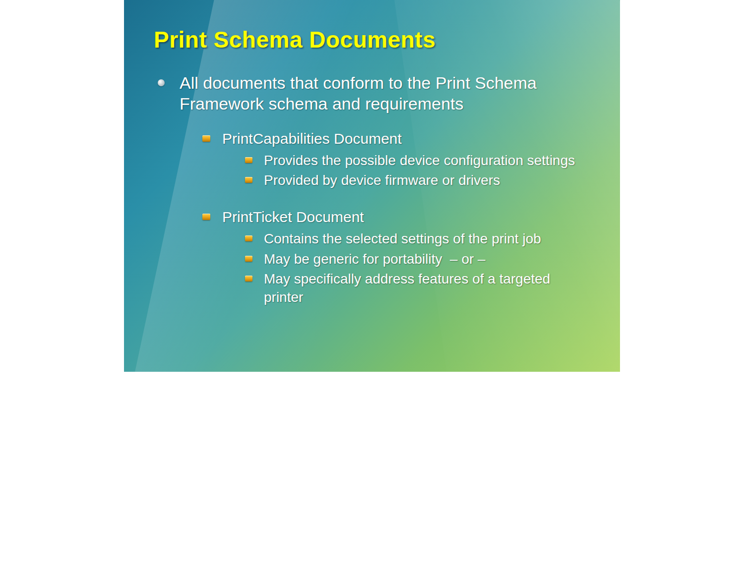Print Schema Documents
All documents that conform to the Print Schema Framework schema and requirements
PrintCapabilities Document
Provides the possible device configuration settings
Provided by device firmware or drivers
PrintTicket Document
Contains the selected settings of the print job
May be generic for portability – or –
May specifically address features of a targeted printer